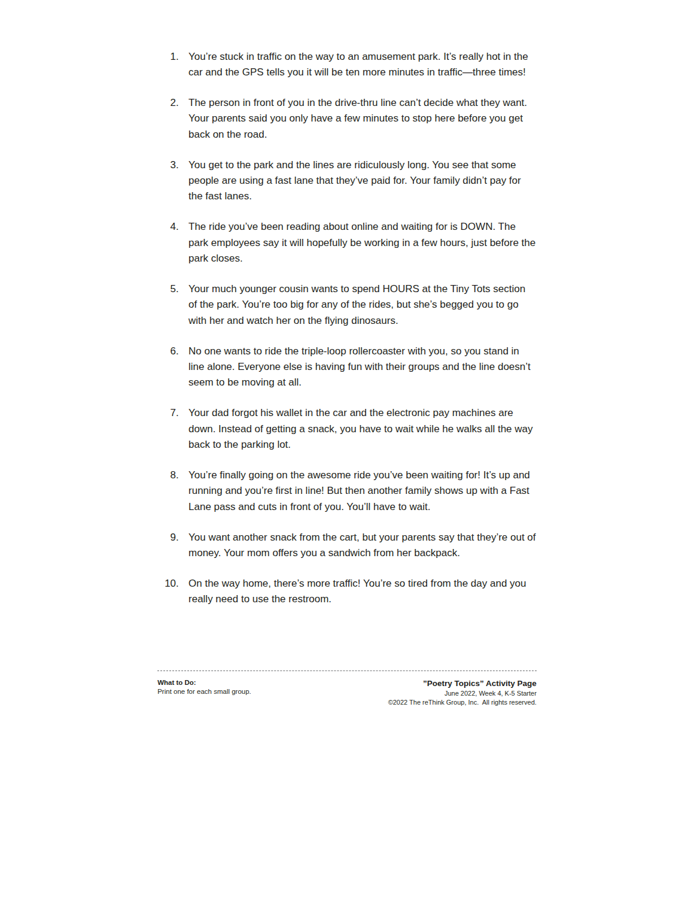You’re stuck in traffic on the way to an amusement park. It’s really hot in the car and the GPS tells you it will be ten more minutes in traffic—three times!
The person in front of you in the drive-thru line can’t decide what they want. Your parents said you only have a few minutes to stop here before you get back on the road.
You get to the park and the lines are ridiculously long. You see that some people are using a fast lane that they’ve paid for. Your family didn’t pay for the fast lanes.
The ride you’ve been reading about online and waiting for is DOWN. The park employees say it will hopefully be working in a few hours, just before the park closes.
Your much younger cousin wants to spend HOURS at the Tiny Tots section of the park. You’re too big for any of the rides, but she’s begged you to go with her and watch her on the flying dinosaurs.
No one wants to ride the triple-loop rollercoaster with you, so you stand in line alone. Everyone else is having fun with their groups and the line doesn’t seem to be moving at all.
Your dad forgot his wallet in the car and the electronic pay machines are down. Instead of getting a snack, you have to wait while he walks all the way back to the parking lot.
You’re finally going on the awesome ride you’ve been waiting for! It’s up and running and you’re first in line! But then another family shows up with a Fast Lane pass and cuts in front of you. You’ll have to wait.
You want another snack from the cart, but your parents say that they’re out of money. Your mom offers you a sandwich from her backpack.
On the way home, there’s more traffic! You’re so tired from the day and you really need to use the restroom.
What to Do:
Print one for each small group.
”Poetry Topics” Activity Page
June 2022, Week 4, K-5 Starter
©2022 The reThink Group, Inc. All rights reserved.